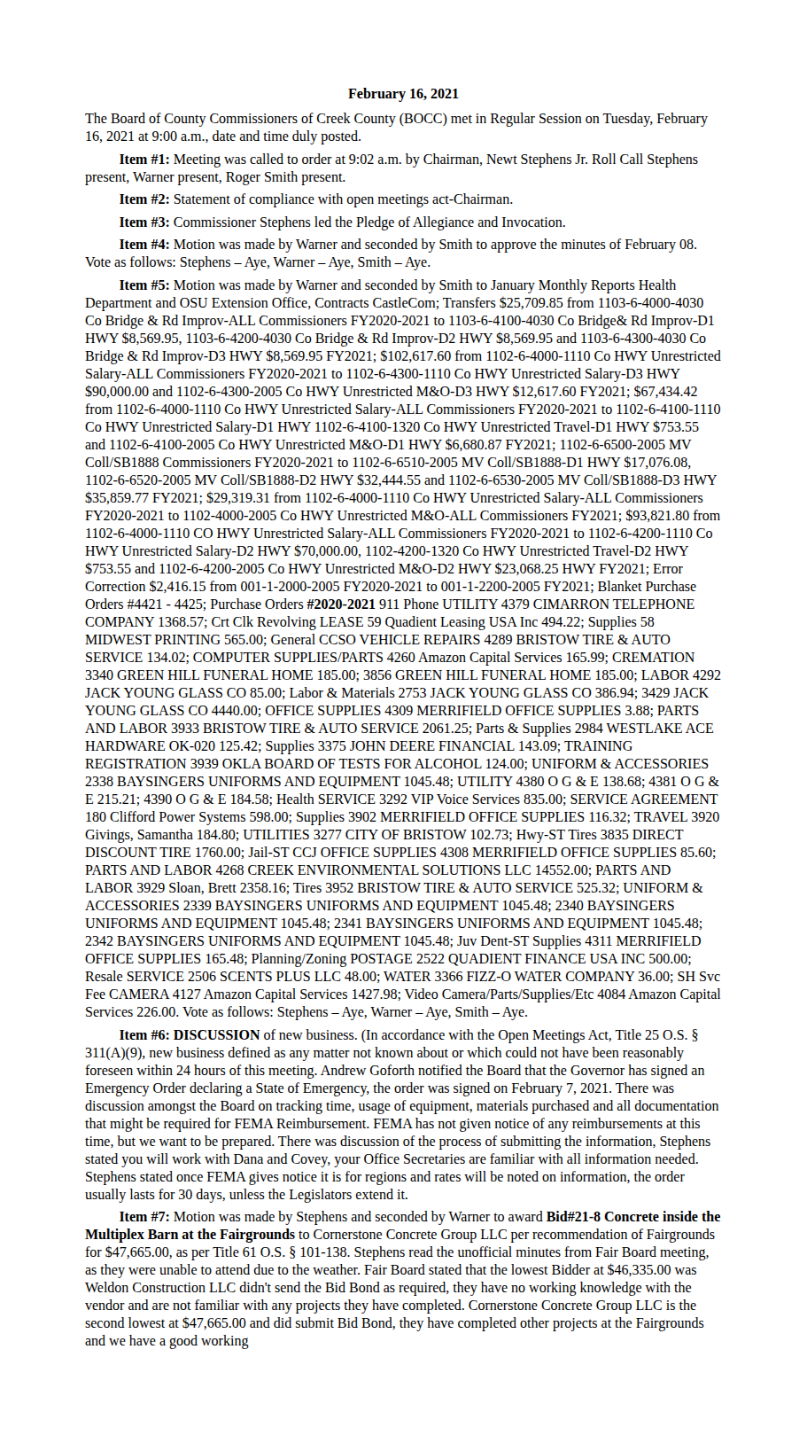February 16, 2021
The Board of County Commissioners of Creek County (BOCC) met in Regular Session on Tuesday, February 16, 2021 at 9:00 a.m., date and time duly posted.
Item #1: Meeting was called to order at 9:02 a.m. by Chairman, Newt Stephens Jr. Roll Call Stephens present, Warner present, Roger Smith present.
Item #2: Statement of compliance with open meetings act-Chairman.
Item #3: Commissioner Stephens led the Pledge of Allegiance and Invocation.
Item #4: Motion was made by Warner and seconded by Smith to approve the minutes of February 08. Vote as follows: Stephens – Aye, Warner – Aye, Smith – Aye.
Item #5: Motion was made by Warner and seconded by Smith to January Monthly Reports Health Department and OSU Extension Office, Contracts CastleCom; Transfers $25,709.85 from 1103-6-4000-4030 Co Bridge & Rd Improv-ALL Commissioners FY2020-2021 to 1103-6-4100-4030 Co Bridge& Rd Improv-D1 HWY $8,569.95, 1103-6-4200-4030 Co Bridge & Rd Improv-D2 HWY $8,569.95 and 1103-6-4300-4030 Co Bridge & Rd Improv-D3 HWY $8,569.95 FY2021; $102,617.60 from 1102-6-4000-1110 Co HWY Unrestricted Salary-ALL Commissioners FY2020-2021 to 1102-6-4300-1110 Co HWY Unrestricted Salary-D3 HWY $90,000.00 and 1102-6-4300-2005 Co HWY Unrestricted M&O-D3 HWY $12,617.60 FY2021; $67,434.42 from 1102-6-4000-1110 Co HWY Unrestricted Salary-ALL Commissioners FY2020-2021 to 1102-6-4100-1110 Co HWY Unrestricted Salary-D1 HWY 1102-6-4100-1320 Co HWY Unrestricted Travel-D1 HWY $753.55 and 1102-6-4100-2005 Co HWY Unrestricted M&O-D1 HWY $6,680.87 FY2021; 1102-6-6500-2005 MV Coll/SB1888 Commissioners FY2020-2021 to 1102-6-6510-2005 MV Coll/SB1888-D1 HWY $17,076.08, 1102-6-6520-2005 MV Coll/SB1888-D2 HWY $32,444.55 and 1102-6-6530-2005 MV Coll/SB1888-D3 HWY $35,859.77 FY2021; $29,319.31 from 1102-6-4000-1110 Co HWY Unrestricted Salary-ALL Commissioners FY2020-2021 to 1102-4000-2005 Co HWY Unrestricted M&O-ALL Commissioners FY2021; $93,821.80 from 1102-6-4000-1110 CO HWY Unrestricted Salary-ALL Commissioners FY2020-2021 to 1102-6-4200-1110 Co HWY Unrestricted Salary-D2 HWY $70,000.00, 1102-4200-1320 Co HWY Unrestricted Travel-D2 HWY $753.55 and 1102-6-4200-2005 Co HWY Unrestricted M&O-D2 HWY $23,068.25 HWY FY2021; Error Correction $2,416.15 from 001-1-2000-2005 FY2020-2021 to 001-1-2200-2005 FY2021; Blanket Purchase Orders #4421 - 4425; Purchase Orders #2020-2021 911 Phone UTILITY 4379 CIMARRON TELEPHONE COMPANY 1368.57; Crt Clk Revolving LEASE 59 Quadient Leasing USA Inc 494.22; Supplies 58 MIDWEST PRINTING 565.00; General CCSO VEHICLE REPAIRS 4289 BRISTOW TIRE & AUTO SERVICE 134.02; COMPUTER SUPPLIES/PARTS 4260 Amazon Capital Services 165.99; CREMATION 3340 GREEN HILL FUNERAL HOME 185.00; 3856 GREEN HILL FUNERAL HOME 185.00; LABOR 4292 JACK YOUNG GLASS CO 85.00; Labor & Materials 2753 JACK YOUNG GLASS CO 386.94; 3429 JACK YOUNG GLASS CO 4440.00; OFFICE SUPPLIES 4309 MERRIFIELD OFFICE SUPPLIES 3.88; PARTS AND LABOR 3933 BRISTOW TIRE & AUTO SERVICE 2061.25; Parts & Supplies 2984 WESTLAKE ACE HARDWARE OK-020 125.42; Supplies 3375 JOHN DEERE FINANCIAL 143.09; TRAINING REGISTRATION 3939 OKLA BOARD OF TESTS FOR ALCOHOL 124.00; UNIFORM & ACCESSORIES 2338 BAYSINGERS UNIFORMS AND EQUIPMENT 1045.48; UTILITY 4380 O G & E 138.68; 4381 O G & E 215.21; 4390 O G & E 184.58; Health SERVICE 3292 VIP Voice Services 835.00; SERVICE AGREEMENT 180 Clifford Power Systems 598.00; Supplies 3902 MERRIFIELD OFFICE SUPPLIES 116.32; TRAVEL 3920 Givings, Samantha 184.80; UTILITIES 3277 CITY OF BRISTOW 102.73; Hwy-ST Tires 3835 DIRECT DISCOUNT TIRE 1760.00; Jail-ST CCJ OFFICE SUPPLIES 4308 MERRIFIELD OFFICE SUPPLIES 85.60; PARTS AND LABOR 4268 CREEK ENVIRONMENTAL SOLUTIONS LLC 14552.00; PARTS AND LABOR 3929 Sloan, Brett 2358.16; Tires 3952 BRISTOW TIRE & AUTO SERVICE 525.32; UNIFORM & ACCESSORIES 2339 BAYSINGERS UNIFORMS AND EQUIPMENT 1045.48; 2340 BAYSINGERS UNIFORMS AND EQUIPMENT 1045.48; 2341 BAYSINGERS UNIFORMS AND EQUIPMENT 1045.48; 2342 BAYSINGERS UNIFORMS AND EQUIPMENT 1045.48; Juv Dent-ST Supplies 4311 MERRIFIELD OFFICE SUPPLIES 165.48; Planning/Zoning POSTAGE 2522 QUADIENT FINANCE USA INC 500.00; Resale SERVICE 2506 SCENTS PLUS LLC 48.00; WATER 3366 FIZZ-O WATER COMPANY 36.00; SH Svc Fee CAMERA 4127 Amazon Capital Services 1427.98; Video Camera/Parts/Supplies/Etc 4084 Amazon Capital Services 226.00. Vote as follows: Stephens – Aye, Warner – Aye, Smith – Aye.
Item #6: DISCUSSION of new business. (In accordance with the Open Meetings Act, Title 25 O.S. § 311(A)(9), new business defined as any matter not known about or which could not have been reasonably foreseen within 24 hours of this meeting. Andrew Goforth notified the Board that the Governor has signed an Emergency Order declaring a State of Emergency, the order was signed on February 7, 2021. There was discussion amongst the Board on tracking time, usage of equipment, materials purchased and all documentation that might be required for FEMA Reimbursement. FEMA has not given notice of any reimbursements at this time, but we want to be prepared. There was discussion of the process of submitting the information, Stephens stated you will work with Dana and Covey, your Office Secretaries are familiar with all information needed. Stephens stated once FEMA gives notice it is for regions and rates will be noted on information, the order usually lasts for 30 days, unless the Legislators extend it.
Item #7: Motion was made by Stephens and seconded by Warner to award Bid#21-8 Concrete inside the Multiplex Barn at the Fairgrounds to Cornerstone Concrete Group LLC per recommendation of Fairgrounds for $47,665.00, as per Title 61 O.S. § 101-138. Stephens read the unofficial minutes from Fair Board meeting, as they were unable to attend due to the weather. Fair Board stated that the lowest Bidder at $46,335.00 was Weldon Construction LLC didn't send the Bid Bond as required, they have no working knowledge with the vendor and are not familiar with any projects they have completed. Cornerstone Concrete Group LLC is the second lowest at $47,665.00 and did submit Bid Bond, they have completed other projects at the Fairgrounds and we have a good working